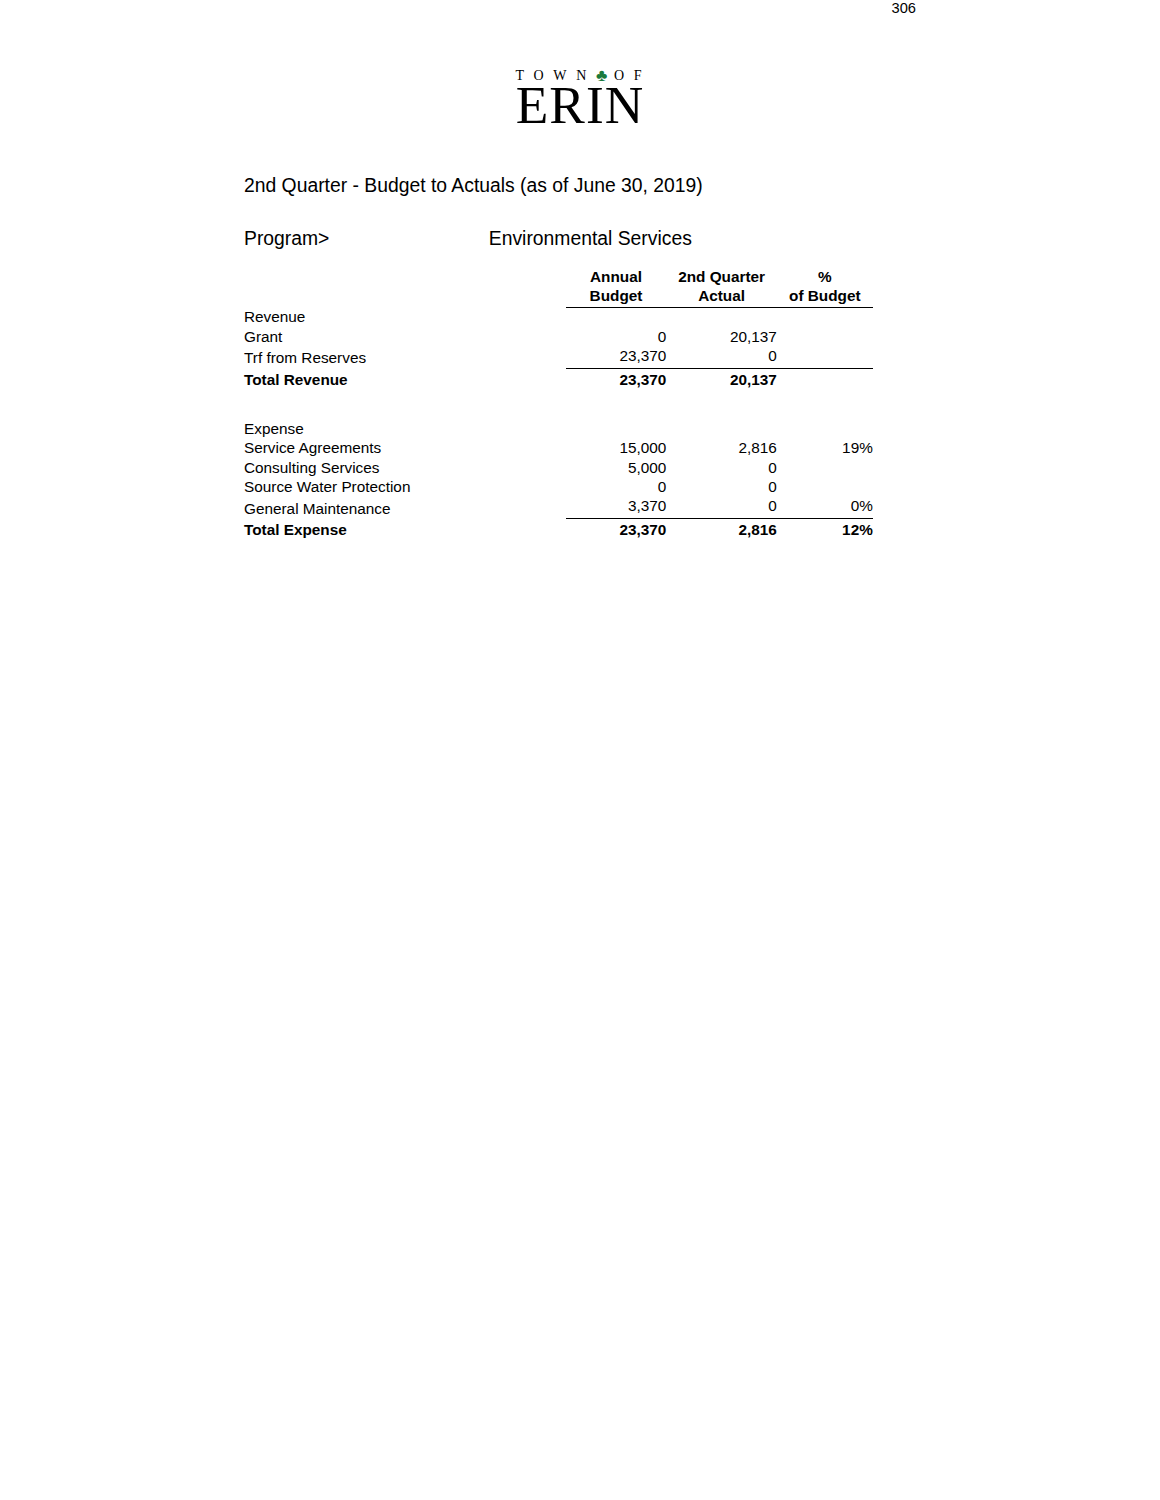306
T O W N ♣ O F
ERIN
2nd Quarter - Budget to Actuals (as of June 30, 2019)
Program>Environmental Services
| | Annual | 2nd Quarter | % |
| --- | --- | --- | --- |
| | Budget | Actual | of Budget |
| Revenue | | | |
| Grant | 0 | 20,137 | |
| Trf from Reserves | 23,370 | 0 | |
| Total Revenue | 23,370 | 20,137 | |
| Expense | | | |
| Service Agreements | 15,000 | 2,816 | 19% |
| Consulting Services | 5,000 | 0 | |
| Source Water Protection | 0 | 0 | |
| General Maintenance | 3,370 | 0 | 0% |
| Total Expense | 23,370 | 2,816 | 12% |